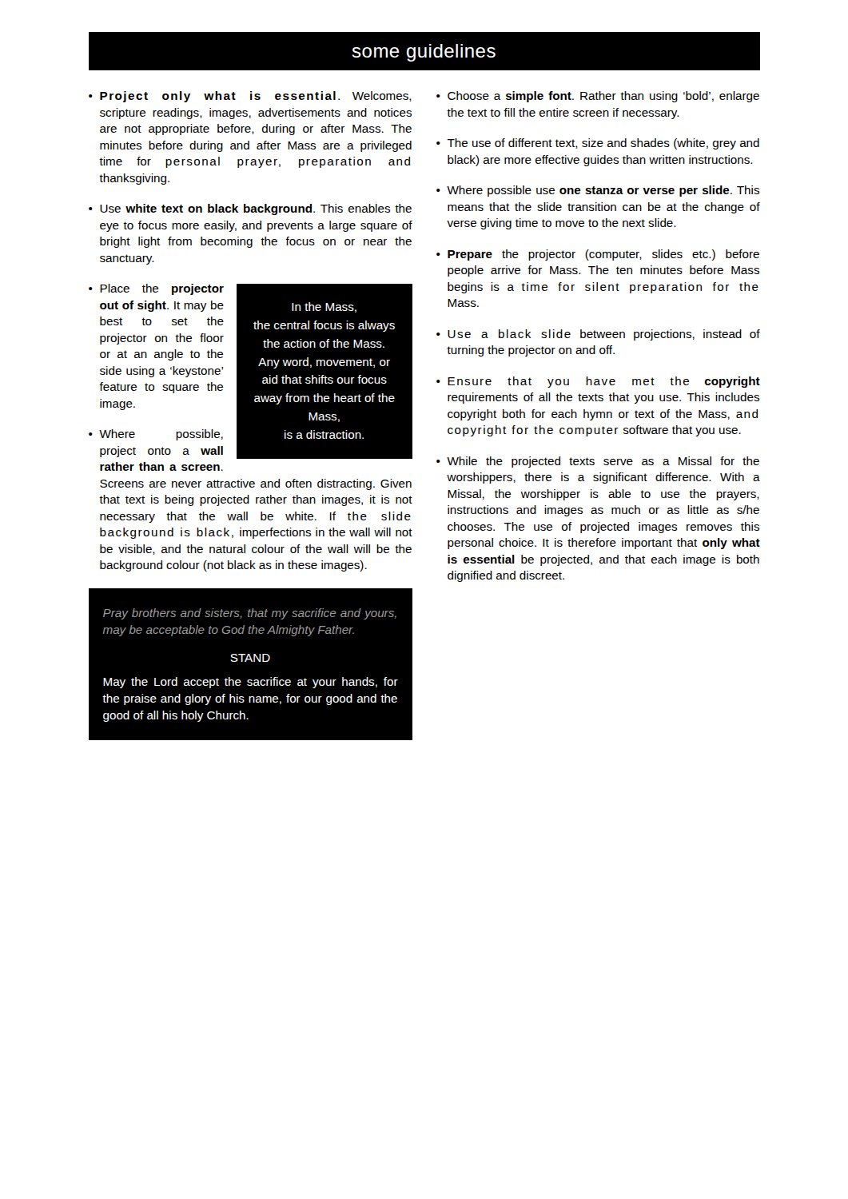some guidelines
Project only what is essential. Welcomes, scripture readings, images, advertisements and notices are not appropriate before, during or after Mass. The minutes before during and after Mass are a privileged time for personal prayer, preparation and thanksgiving.
Use white text on black background. This enables the eye to focus more easily, and prevents a large square of bright light from becoming the focus on or near the sanctuary.
In the Mass,
the central focus is always the action of the Mass.
Any word, movement, or aid that shifts our focus away from the heart of the Mass,
is a distraction.
Place the projector out of sight. It may be best to set the projector on the floor or at an angle to the side using a ‘keystone’ feature to square the image.
Where possible, project onto a wall rather than a screen. Screens are never attractive and often distracting. Given that text is being projected rather than images, it is not necessary that the wall be white. If the slide background is black, imperfections in the wall will not be visible, and the natural colour of the wall will be the background colour (not black as in these images).
Pray brothers and sisters, that my sacrifice and yours, may be acceptable to God the Almighty Father.
STAND
May the Lord accept the sacrifice at your hands, for the praise and glory of his name, for our good and the good of all his holy Church.
Choose a simple font. Rather than using ‘bold’, enlarge the text to fill the entire screen if necessary.
The use of different text, size and shades (white, grey and black) are more effective guides than written instructions.
Where possible use one stanza or verse per slide. This means that the slide transition can be at the change of verse giving time to move to the next slide.
Prepare the projector (computer, slides etc.) before people arrive for Mass. The ten minutes before Mass begins is a time for silent preparation for the Mass.
Use a black slide between projections, instead of turning the projector on and off.
Ensure that you have met the copyright requirements of all the texts that you use. This includes copyright both for each hymn or text of the Mass, and copyright for the computer software that you use.
While the projected texts serve as a Missal for the worshippers, there is a significant difference. With a Missal, the worshipper is able to use the prayers, instructions and images as much or as little as s/he chooses. The use of projected images removes this personal choice. It is therefore important that only what is essential be projected, and that each image is both dignified and discreet.